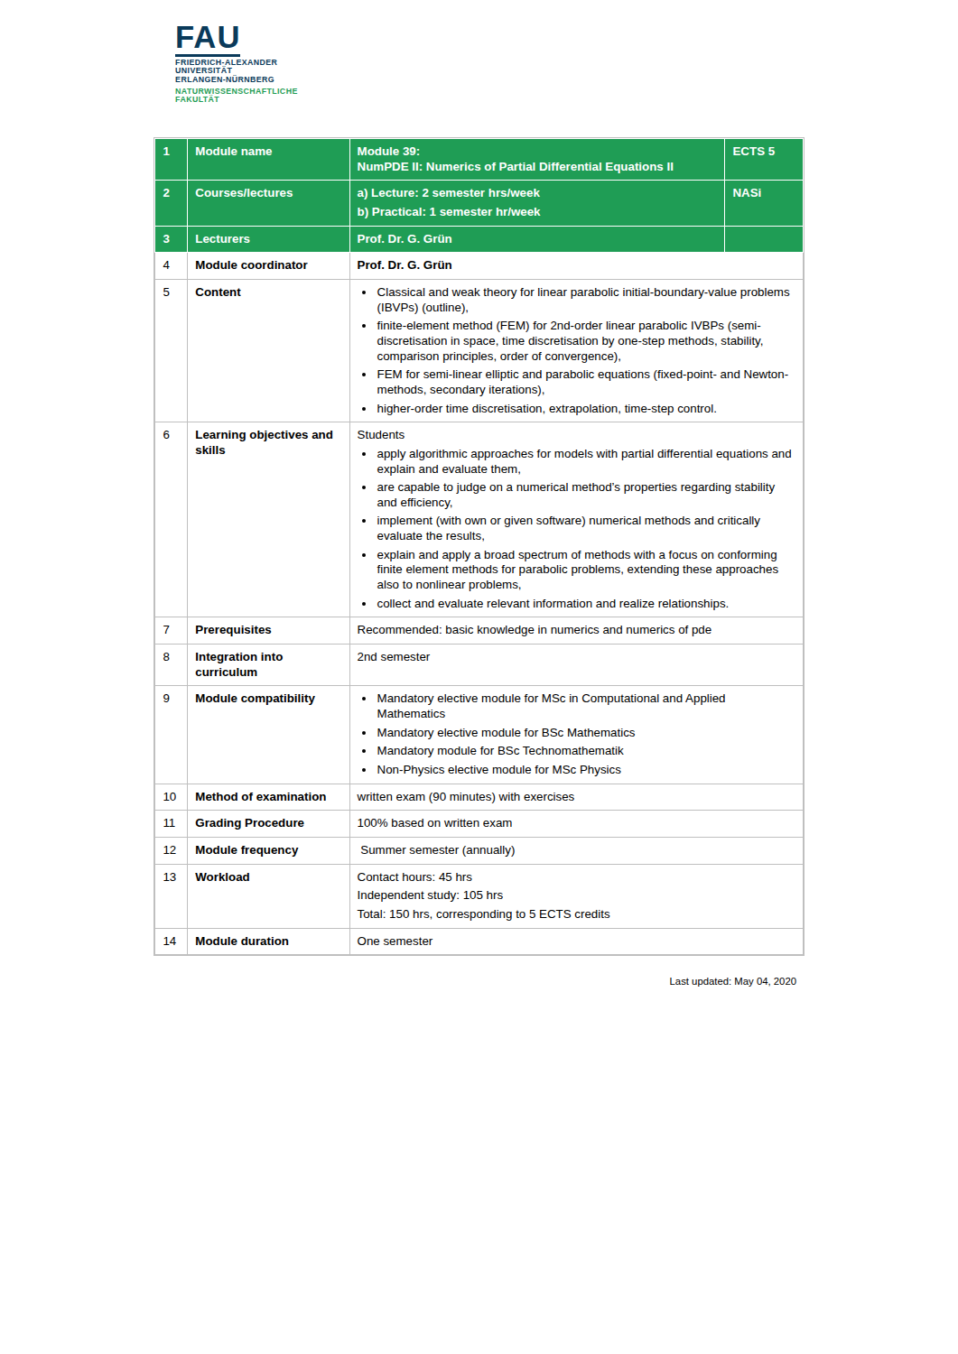FAU
FRIEDRICH-ALEXANDER
UNIVERSITÄT
ERLANGEN-NÜRNBERG
NATURWISSENSCHAFTLICHE
FAKULTÄT
| 1 | Module name | Module 39: NumPDE II: Numerics of Partial Differential Equations II | ECTS 5 |
| 2 | Courses/lectures | a) Lecture: 2 semester hrs/week b) Practical: 1 semester hr/week | NASi |
| 3 | Lecturers | Prof. Dr. G. Grün | |
| 4 | Module coordinator | Prof. Dr. G. Grün |
| 5 | Content | Classical and weak theory for linear parabolic initial-boundary-value problems (IBVPs) (outline), finite-element method (FEM) for 2nd-order linear parabolic IVBPs (semi-discretisation in space, time discretisation by one-step methods, stability, comparison principles, order of convergence), FEM for semi-linear elliptic and parabolic equations (fixed-point- and Newton-methods, secondary iterations), higher-order time discretisation, extrapolation, time-step control. |
| 6 | Learning objectives and skills | Students apply algorithmic approaches for models with partial differential equations and explain and evaluate them, are capable to judge on a numerical method’s properties regarding stability and efficiency, implement (with own or given software) numerical methods and critically evaluate the results, explain and apply a broad spectrum of methods with a focus on conforming finite element methods for parabolic problems, extending these approaches also to nonlinear problems, collect and evaluate relevant information and realize relationships. |
| 7 | Prerequisites | Recommended: basic knowledge in numerics and numerics of pde |
| 8 | Integration into curriculum | 2nd semester |
| 9 | Module compatibility | Mandatory elective module for MSc in Computational and Applied Mathematics Mandatory elective module for BSc Mathematics Mandatory module for BSc Technomathematik Non-Physics elective module for MSc Physics |
| 10 | Method of examination | written exam (90 minutes) with exercises |
| 11 | Grading Procedure | 100% based on written exam |
| 12 | Module frequency | Summer semester (annually) |
| 13 | Workload | Contact hours: 45 hrs Independent study: 105 hrs Total: 150 hrs, corresponding to 5 ECTS credits |
| 14 | Module duration | One semester |
Last updated: May 04, 2020